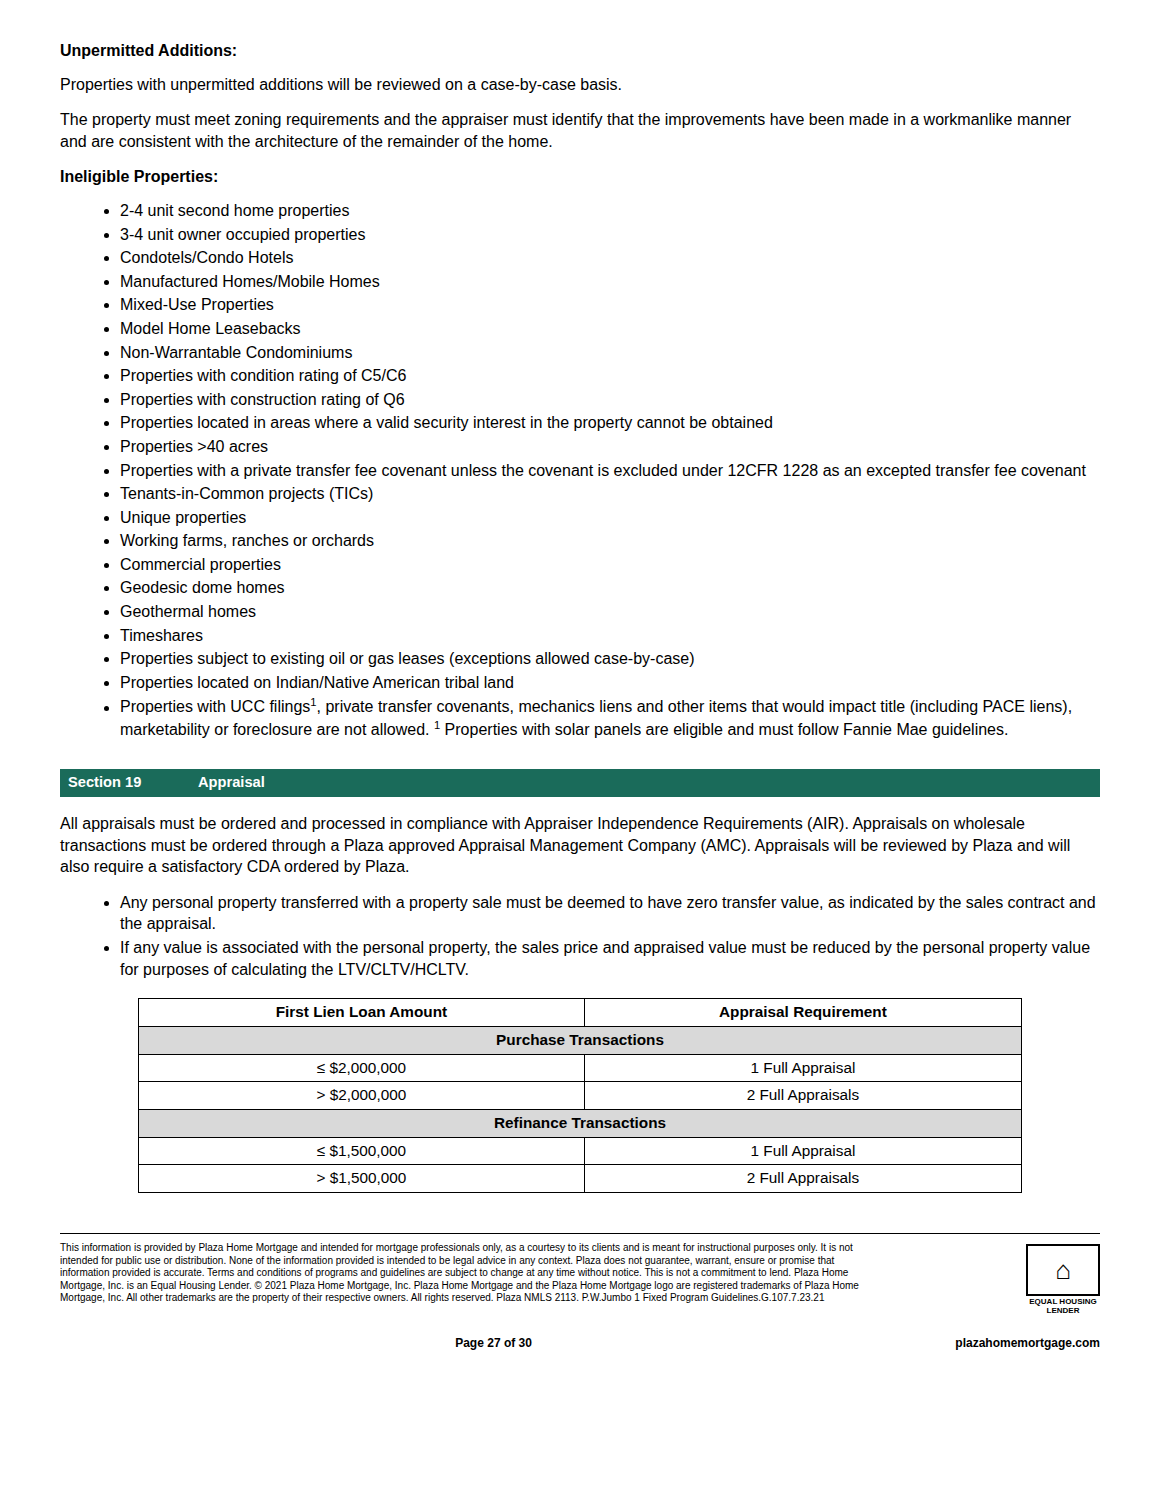Unpermitted Additions:
Properties with unpermitted additions will be reviewed on a case-by-case basis.
The property must meet zoning requirements and the appraiser must identify that the improvements have been made in a workmanlike manner and are consistent with the architecture of the remainder of the home.
Ineligible Properties:
2-4 unit second home properties
3-4 unit owner occupied properties
Condotels/Condo Hotels
Manufactured Homes/Mobile Homes
Mixed-Use Properties
Model Home Leasebacks
Non-Warrantable Condominiums
Properties with condition rating of C5/C6
Properties with construction rating of Q6
Properties located in areas where a valid security interest in the property cannot be obtained
Properties >40 acres
Properties with a private transfer fee covenant unless the covenant is excluded under 12CFR 1228 as an excepted transfer fee covenant
Tenants-in-Common projects (TICs)
Unique properties
Working farms, ranches or orchards
Commercial properties
Geodesic dome homes
Geothermal homes
Timeshares
Properties subject to existing oil or gas leases (exceptions allowed case-by-case)
Properties located on Indian/Native American tribal land
Properties with UCC filings1, private transfer covenants, mechanics liens and other items that would impact title (including PACE liens), marketability or foreclosure are not allowed. 1 Properties with solar panels are eligible and must follow Fannie Mae guidelines.
Section 19 Appraisal
All appraisals must be ordered and processed in compliance with Appraiser Independence Requirements (AIR). Appraisals on wholesale transactions must be ordered through a Plaza approved Appraisal Management Company (AMC). Appraisals will be reviewed by Plaza and will also require a satisfactory CDA ordered by Plaza.
Any personal property transferred with a property sale must be deemed to have zero transfer value, as indicated by the sales contract and the appraisal.
If any value is associated with the personal property, the sales price and appraised value must be reduced by the personal property value for purposes of calculating the LTV/CLTV/HCLTV.
| First Lien Loan Amount | Appraisal Requirement |
| --- | --- |
| Purchase Transactions |
| ≤ $2,000,000 | 1 Full Appraisal |
| > $2,000,000 | 2 Full Appraisals |
| Refinance Transactions |
| ≤ $1,500,000 | 1 Full Appraisal |
| > $1,500,000 | 2 Full Appraisals |
This information is provided by Plaza Home Mortgage and intended for mortgage professionals only, as a courtesy to its clients and is meant for instructional purposes only. It is not intended for public use or distribution. None of the information provided is intended to be legal advice in any context. Plaza does not guarantee, warrant, ensure or promise that information provided is accurate. Terms and conditions of programs and guidelines are subject to change at any time without notice. This is not a commitment to lend. Plaza Home Mortgage, Inc. is an Equal Housing Lender. © 2021 Plaza Home Mortgage, Inc. Plaza Home Mortgage and the Plaza Home Mortgage logo are registered trademarks of Plaza Home Mortgage, Inc. All other trademarks are the property of their respective owners. All rights reserved. Plaza NMLS 2113. P.W.Jumbo 1 Fixed Program Guidelines.G.107.7.23.21
⌂
EQUAL HOUSING
LENDER
Page 27 of 30 plazahomemortgage.com